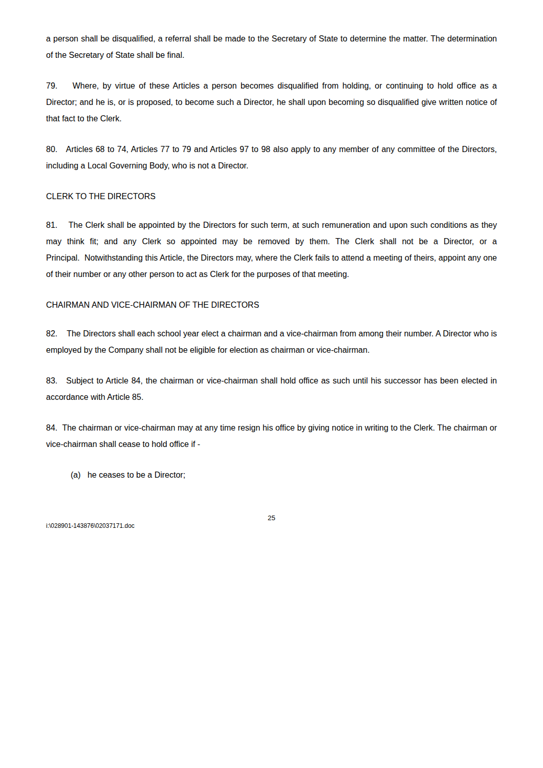a person shall be disqualified, a referral shall be made to the Secretary of State to determine the matter. The determination of the Secretary of State shall be final.
79. Where, by virtue of these Articles a person becomes disqualified from holding, or continuing to hold office as a Director; and he is, or is proposed, to become such a Director, he shall upon becoming so disqualified give written notice of that fact to the Clerk.
80. Articles 68 to 74, Articles 77 to 79 and Articles 97 to 98 also apply to any member of any committee of the Directors, including a Local Governing Body, who is not a Director.
CLERK TO THE DIRECTORS
81. The Clerk shall be appointed by the Directors for such term, at such remuneration and upon such conditions as they may think fit; and any Clerk so appointed may be removed by them. The Clerk shall not be a Director, or a Principal. Notwithstanding this Article, the Directors may, where the Clerk fails to attend a meeting of theirs, appoint any one of their number or any other person to act as Clerk for the purposes of that meeting.
CHAIRMAN AND VICE-CHAIRMAN OF THE DIRECTORS
82. The Directors shall each school year elect a chairman and a vice-chairman from among their number. A Director who is employed by the Company shall not be eligible for election as chairman or vice-chairman.
83. Subject to Article 84, the chairman or vice-chairman shall hold office as such until his successor has been elected in accordance with Article 85.
84. The chairman or vice-chairman may at any time resign his office by giving notice in writing to the Clerk. The chairman or vice-chairman shall cease to hold office if -
(a) he ceases to be a Director;
25
i:\028901-143876\02037171.doc